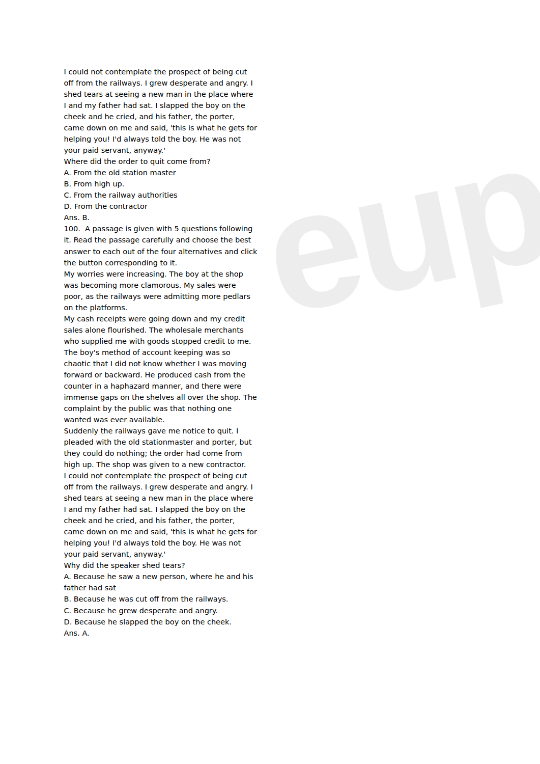eup
I could not contemplate the prospect of being cut off from the railways. I grew desperate and angry. I shed tears at seeing a new man in the place where I and my father had sat. I slapped the boy on the cheek and he cried, and his father, the porter, came down on me and said, 'this is what he gets for helping you! I'd always told the boy. He was not your paid servant, anyway.'
Where did the order to quit come from?
A. From the old station master
B. From high up.
C. From the railway authorities
D. From the contractor
Ans. B.
100. A passage is given with 5 questions following it. Read the passage carefully and choose the best answer to each out of the four alternatives and click the button corresponding to it.
My worries were increasing. The boy at the shop was becoming more clamorous. My sales were poor, as the railways were admitting more pedlars on the platforms.
My cash receipts were going down and my credit sales alone flourished. The wholesale merchants who supplied me with goods stopped credit to me. The boy's method of account keeping was so chaotic that I did not know whether I was moving forward or backward. He produced cash from the counter in a haphazard manner, and there were immense gaps on the shelves all over the shop. The complaint by the public was that nothing one wanted was ever available.
Suddenly the railways gave me notice to quit. I pleaded with the old stationmaster and porter, but they could do nothing; the order had come from high up. The shop was given to a new contractor.
I could not contemplate the prospect of being cut off from the railways. I grew desperate and angry. I shed tears at seeing a new man in the place where I and my father had sat. I slapped the boy on the cheek and he cried, and his father, the porter, came down on me and said, 'this is what he gets for helping you! I'd always told the boy. He was not your paid servant, anyway.'
Why did the speaker shed tears?
A. Because he saw a new person, where he and his father had sat
B. Because he was cut off from the railways.
C. Because he grew desperate and angry.
D. Because he slapped the boy on the cheek.
Ans. A.